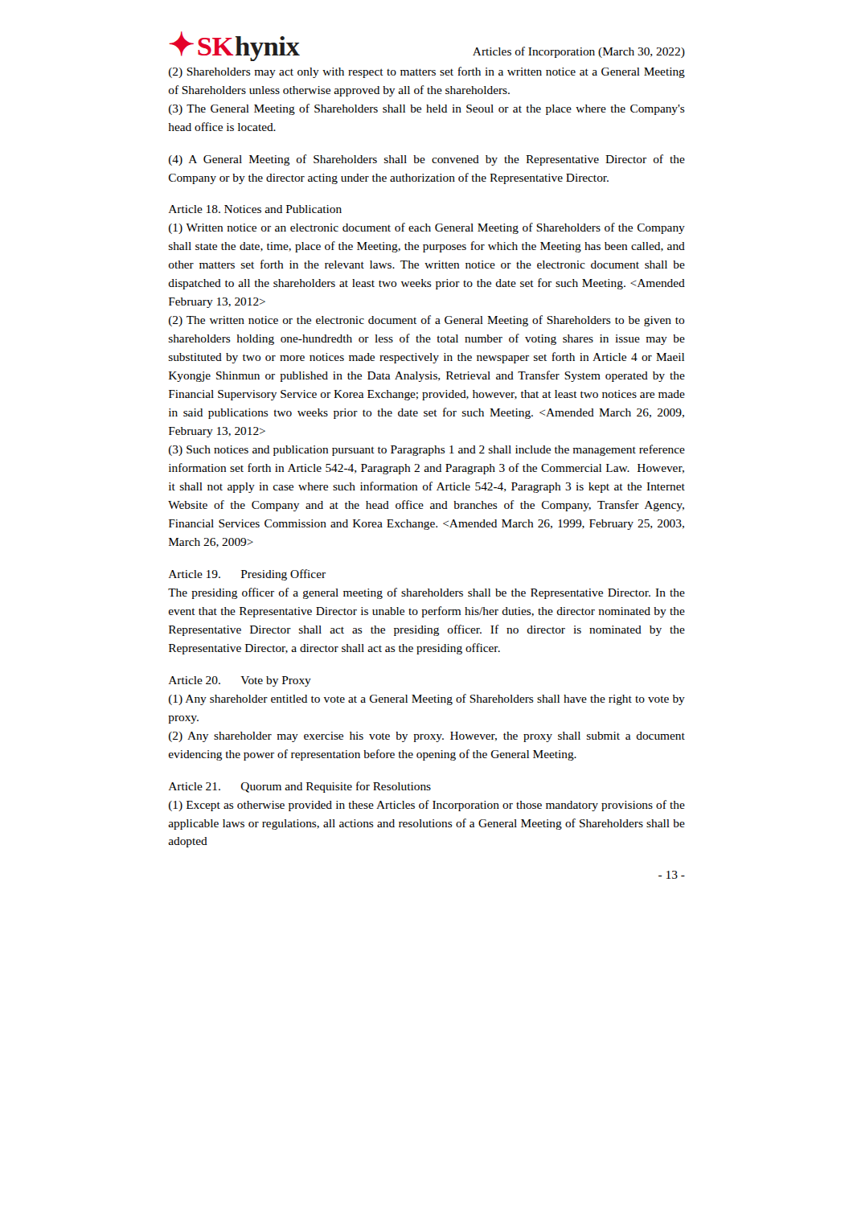✦SK hynix
Articles of Incorporation (March 30, 2022)
(2) Shareholders may act only with respect to matters set forth in a written notice at a General Meeting of Shareholders unless otherwise approved by all of the shareholders.
(3) The General Meeting of Shareholders shall be held in Seoul or at the place where the Company's head office is located.
(4) A General Meeting of Shareholders shall be convened by the Representative Director of the Company or by the director acting under the authorization of the Representative Director.
Article 18. Notices and Publication
(1) Written notice or an electronic document of each General Meeting of Shareholders of the Company shall state the date, time, place of the Meeting, the purposes for which the Meeting has been called, and other matters set forth in the relevant laws. The written notice or the electronic document shall be dispatched to all the shareholders at least two weeks prior to the date set for such Meeting. <Amended February 13, 2012>
(2) The written notice or the electronic document of a General Meeting of Shareholders to be given to shareholders holding one-hundredth or less of the total number of voting shares in issue may be substituted by two or more notices made respectively in the newspaper set forth in Article 4 or Maeil Kyongje Shinmun or published in the Data Analysis, Retrieval and Transfer System operated by the Financial Supervisory Service or Korea Exchange; provided, however, that at least two notices are made in said publications two weeks prior to the date set for such Meeting. <Amended March 26, 2009, February 13, 2012>
(3) Such notices and publication pursuant to Paragraphs 1 and 2 shall include the management reference information set forth in Article 542-4, Paragraph 2 and Paragraph 3 of the Commercial Law. However, it shall not apply in case where such information of Article 542-4, Paragraph 3 is kept at the Internet Website of the Company and at the head office and branches of the Company, Transfer Agency, Financial Services Commission and Korea Exchange. <Amended March 26, 1999, February 25, 2003, March 26, 2009>
Article 19. Presiding Officer
The presiding officer of a general meeting of shareholders shall be the Representative Director. In the event that the Representative Director is unable to perform his/her duties, the director nominated by the Representative Director shall act as the presiding officer. If no director is nominated by the Representative Director, a director shall act as the presiding officer.
Article 20. Vote by Proxy
(1) Any shareholder entitled to vote at a General Meeting of Shareholders shall have the right to vote by proxy.
(2) Any shareholder may exercise his vote by proxy. However, the proxy shall submit a document evidencing the power of representation before the opening of the General Meeting.
Article 21. Quorum and Requisite for Resolutions
(1) Except as otherwise provided in these Articles of Incorporation or those mandatory provisions of the applicable laws or regulations, all actions and resolutions of a General Meeting of Shareholders shall be adopted
- 13 -